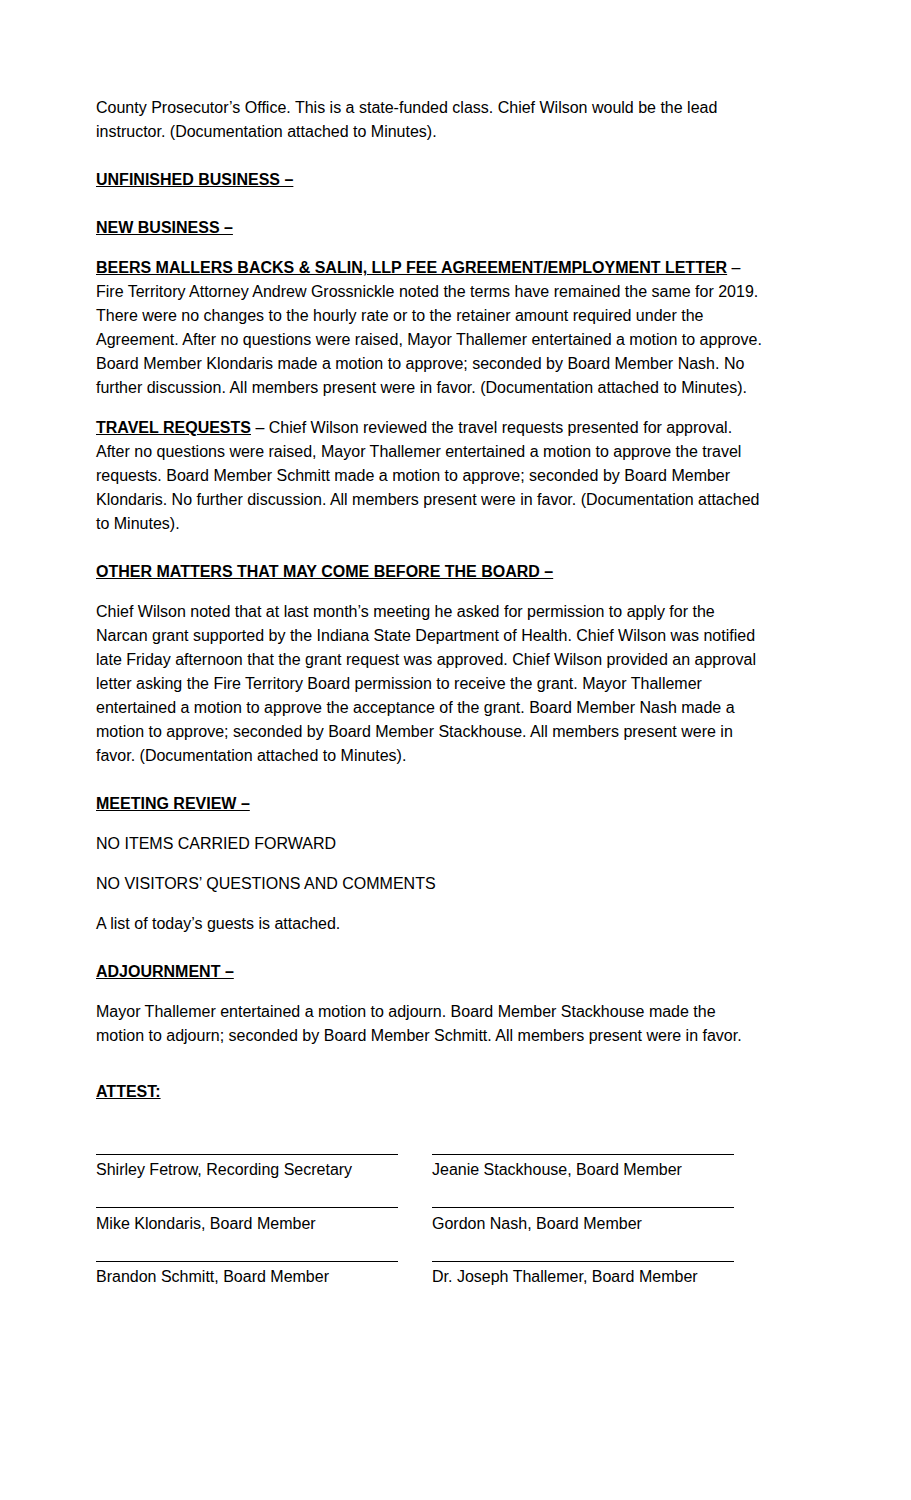County Prosecutor’s Office. This is a state-funded class. Chief Wilson would be the lead instructor. (Documentation attached to Minutes).
UNFINISHED BUSINESS –
NEW BUSINESS –
BEERS MALLERS BACKS & SALIN, LLP FEE AGREEMENT/EMPLOYMENT LETTER – Fire Territory Attorney Andrew Grossnickle noted the terms have remained the same for 2019. There were no changes to the hourly rate or to the retainer amount required under the Agreement. After no questions were raised, Mayor Thallemer entertained a motion to approve. Board Member Klondaris made a motion to approve; seconded by Board Member Nash. No further discussion. All members present were in favor. (Documentation attached to Minutes).
TRAVEL REQUESTS – Chief Wilson reviewed the travel requests presented for approval. After no questions were raised, Mayor Thallemer entertained a motion to approve the travel requests. Board Member Schmitt made a motion to approve; seconded by Board Member Klondaris. No further discussion. All members present were in favor. (Documentation attached to Minutes).
OTHER MATTERS THAT MAY COME BEFORE THE BOARD –
Chief Wilson noted that at last month’s meeting he asked for permission to apply for the Narcan grant supported by the Indiana State Department of Health. Chief Wilson was notified late Friday afternoon that the grant request was approved. Chief Wilson provided an approval letter asking the Fire Territory Board permission to receive the grant. Mayor Thallemer entertained a motion to approve the acceptance of the grant. Board Member Nash made a motion to approve; seconded by Board Member Stackhouse. All members present were in favor. (Documentation attached to Minutes).
MEETING REVIEW –
NO ITEMS CARRIED FORWARD
NO VISITORS’ QUESTIONS AND COMMENTS
A list of today’s guests is attached.
ADJOURNMENT –
Mayor Thallemer entertained a motion to adjourn. Board Member Stackhouse made the motion to adjourn; seconded by Board Member Schmitt. All members present were in favor.
ATTEST:
| Shirley Fetrow, Recording Secretary | Jeanie Stackhouse, Board Member |
| Mike Klondaris, Board Member | Gordon Nash, Board Member |
| Brandon Schmitt, Board Member | Dr. Joseph Thallemer, Board Member |